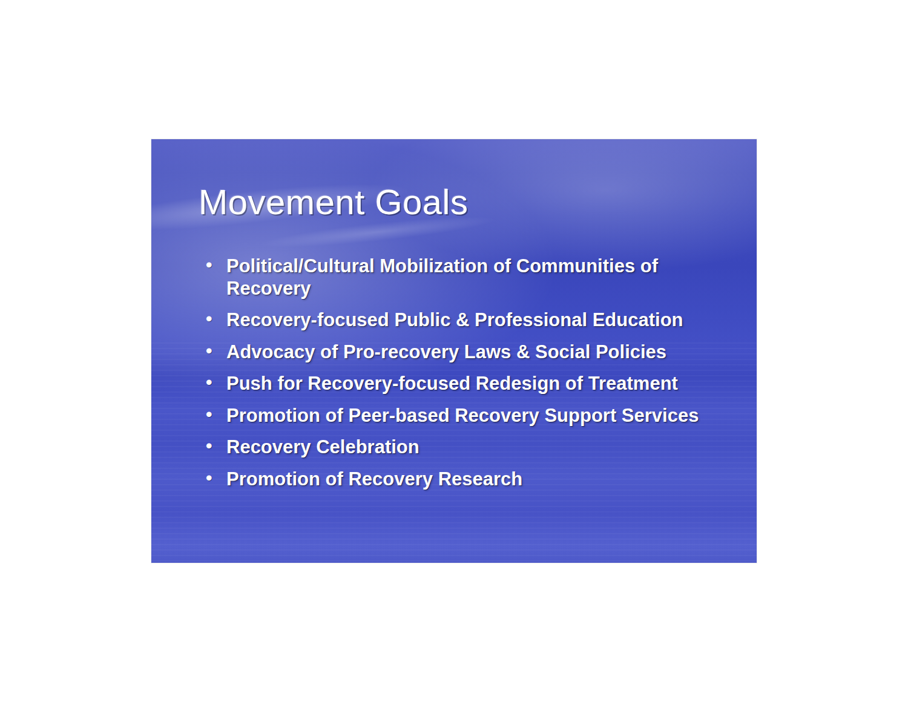Movement Goals
Political/Cultural Mobilization of Communities of Recovery
Recovery-focused Public & Professional Education
Advocacy of Pro-recovery Laws & Social Policies
Push for Recovery-focused Redesign of Treatment
Promotion of Peer-based Recovery Support Services
Recovery Celebration
Promotion of Recovery Research